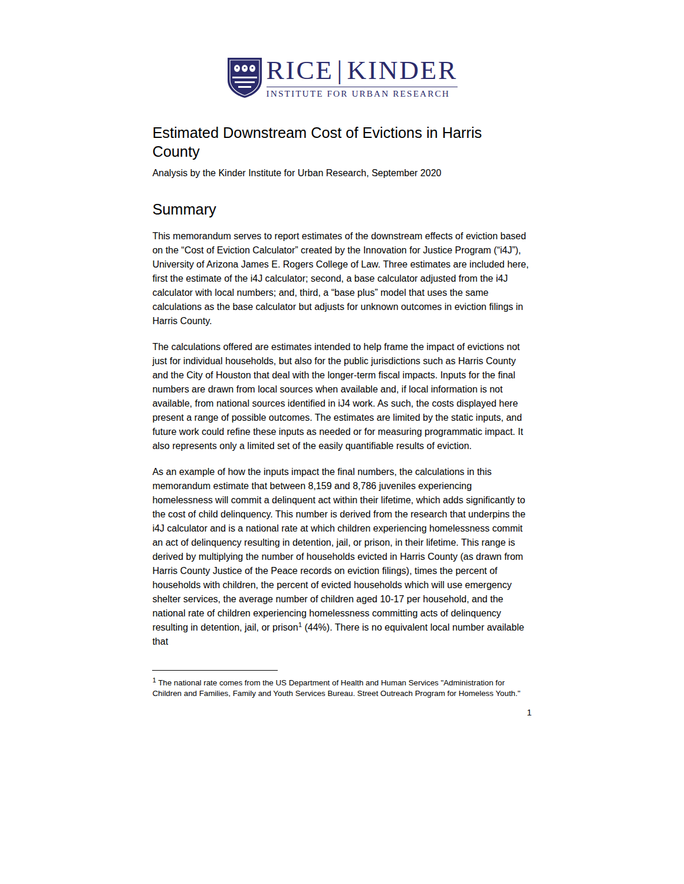RICE|KINDER INSTITUTE FOR URBAN RESEARCH
Estimated Downstream Cost of Evictions in Harris County
Analysis by the Kinder Institute for Urban Research, September 2020
Summary
This memorandum serves to report estimates of the downstream effects of eviction based on the “Cost of Eviction Calculator” created by the Innovation for Justice Program (“i4J”), University of Arizona James E. Rogers College of Law. Three estimates are included here, first the estimate of the i4J calculator; second, a base calculator adjusted from the i4J calculator with local numbers; and, third, a “base plus” model that uses the same calculations as the base calculator but adjusts for unknown outcomes in eviction filings in Harris County.
The calculations offered are estimates intended to help frame the impact of evictions not just for individual households, but also for the public jurisdictions such as Harris County and the City of Houston that deal with the longer-term fiscal impacts. Inputs for the final numbers are drawn from local sources when available and, if local information is not available, from national sources identified in iJ4 work. As such, the costs displayed here present a range of possible outcomes. The estimates are limited by the static inputs, and future work could refine these inputs as needed or for measuring programmatic impact. It also represents only a limited set of the easily quantifiable results of eviction.
As an example of how the inputs impact the final numbers, the calculations in this memorandum estimate that between 8,159 and 8,786 juveniles experiencing homelessness will commit a delinquent act within their lifetime, which adds significantly to the cost of child delinquency. This number is derived from the research that underpins the i4J calculator and is a national rate at which children experiencing homelessness commit an act of delinquency resulting in detention, jail, or prison, in their lifetime. This range is derived by multiplying the number of households evicted in Harris County (as drawn from Harris County Justice of the Peace records on eviction filings), times the percent of households with children, the percent of evicted households which will use emergency shelter services, the average number of children aged 10-17 per household, and the national rate of children experiencing homelessness committing acts of delinquency resulting in detention, jail, or prison1 (44%). There is no equivalent local number available that
1 The national rate comes from the US Department of Health and Human Services "Administration for Children and Families, Family and Youth Services Bureau. Street Outreach Program for Homeless Youth."
1